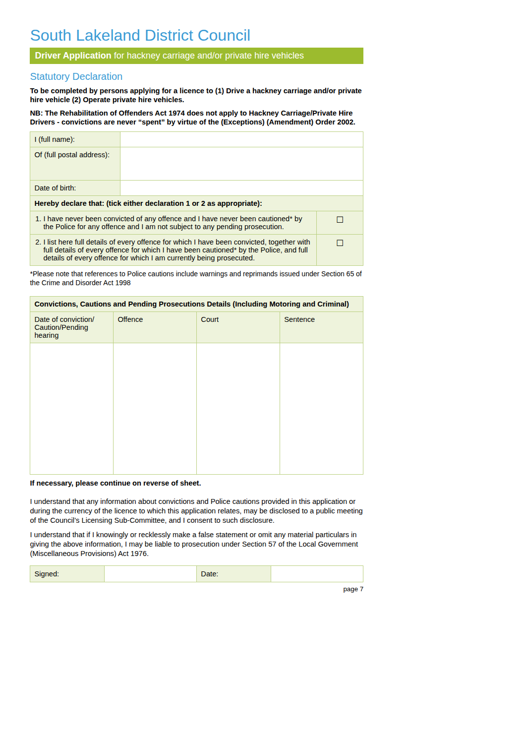South Lakeland District Council
Driver Application for hackney carriage and/or private hire vehicles
Statutory Declaration
To be completed by persons applying for a licence to (1) Drive a hackney carriage and/or private hire vehicle (2) Operate private hire vehicles.
NB: The Rehabilitation of Offenders Act 1974 does not apply to Hackney Carriage/Private Hire Drivers - convictions are never “spent” by virtue of the (Exceptions) (Amendment) Order 2002.
| I (full name): | |
| Of (full postal address): | |
| Date of birth: | |
| Hereby declare that: (tick either declaration 1 or 2 as appropriate): |
| I have never been convicted of any offence and I have never been cautioned* by the Police for any offence and I am not subject to any pending prosecution. | ☐ |
| I list here full details of every offence for which I have been convicted, together with full details of every offence for which I have been cautioned* by the Police, and full details of every offence for which I am currently being prosecuted. | ☐ |
*Please note that references to Police cautions include warnings and reprimands issued under Section 65 of the Crime and Disorder Act 1998
| Convictions, Cautions and Pending Prosecutions Details (Including Motoring and Criminal) |
| --- |
| Date of conviction/ Caution/Pending hearing | Offence | Court | Sentence |
If necessary, please continue on reverse of sheet.
I understand that any information about convictions and Police cautions provided in this application or during the currency of the licence to which this application relates, may be disclosed to a public meeting of the Council’s Licensing Sub-Committee, and I consent to such disclosure.
I understand that if I knowingly or recklessly make a false statement or omit any material particulars in giving the above information, I may be liable to prosecution under Section 57 of the Local Government (Miscellaneous Provisions) Act 1976.
| Signed: | | Date: | |
page 7